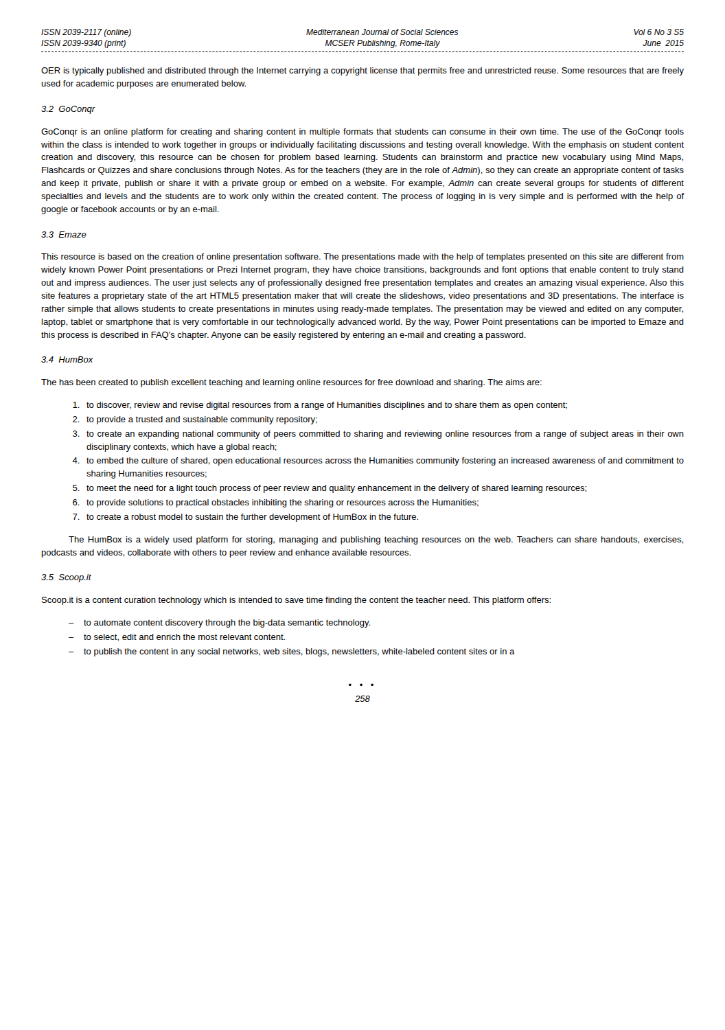ISSN 2039-2117 (online)
ISSN 2039-9340 (print)
Mediterranean Journal of Social Sciences
MCSER Publishing, Rome-Italy
Vol 6 No 3 S5
June 2015
OER is typically published and distributed through the Internet carrying a copyright license that permits free and unrestricted reuse. Some resources that are freely used for academic purposes are enumerated below.
3.2 GoConqr
GoConqr is an online platform for creating and sharing content in multiple formats that students can consume in their own time. The use of the GoConqr tools within the class is intended to work together in groups or individually facilitating discussions and testing overall knowledge. With the emphasis on student content creation and discovery, this resource can be chosen for problem based learning. Students can brainstorm and practice new vocabulary using Mind Maps, Flashcards or Quizzes and share conclusions through Notes. As for the teachers (they are in the role of Admin), so they can create an appropriate content of tasks and keep it private, publish or share it with a private group or embed on a website. For example, Admin can create several groups for students of different specialties and levels and the students are to work only within the created content. The process of logging in is very simple and is performed with the help of google or facebook accounts or by an e-mail.
3.3 Emaze
This resource is based on the creation of online presentation software. The presentations made with the help of templates presented on this site are different from widely known Power Point presentations or Prezi Internet program, they have choice transitions, backgrounds and font options that enable content to truly stand out and impress audiences. The user just selects any of professionally designed free presentation templates and creates an amazing visual experience. Also this site features a proprietary state of the art HTML5 presentation maker that will create the slideshows, video presentations and 3D presentations. The interface is rather simple that allows students to create presentations in minutes using ready-made templates. The presentation may be viewed and edited on any computer, laptop, tablet or smartphone that is very comfortable in our technologically advanced world. By the way, Power Point presentations can be imported to Emaze and this process is described in FAQ's chapter. Anyone can be easily registered by entering an e-mail and creating a password.
3.4 HumBox
The has been created to publish excellent teaching and learning online resources for free download and sharing. The aims are:
to discover, review and revise digital resources from a range of Humanities disciplines and to share them as open content;
to provide a trusted and sustainable community repository;
to create an expanding national community of peers committed to sharing and reviewing online resources from a range of subject areas in their own disciplinary contexts, which have a global reach;
to embed the culture of shared, open educational resources across the Humanities community fostering an increased awareness of and commitment to sharing Humanities resources;
to meet the need for a light touch process of peer review and quality enhancement in the delivery of shared learning resources;
to provide solutions to practical obstacles inhibiting the sharing or resources across the Humanities;
to create a robust model to sustain the further development of HumBox in the future.
The HumBox is a widely used platform for storing, managing and publishing teaching resources on the web. Teachers can share handouts, exercises, podcasts and videos, collaborate with others to peer review and enhance available resources.
3.5 Scoop.it
Scoop.it is a content curation technology which is intended to save time finding the content the teacher need. This platform offers:
to automate content discovery through the big-data semantic technology.
to select, edit and enrich the most relevant content.
to publish the content in any social networks, web sites, blogs, newsletters, white-labeled content sites or in a
• • •
258